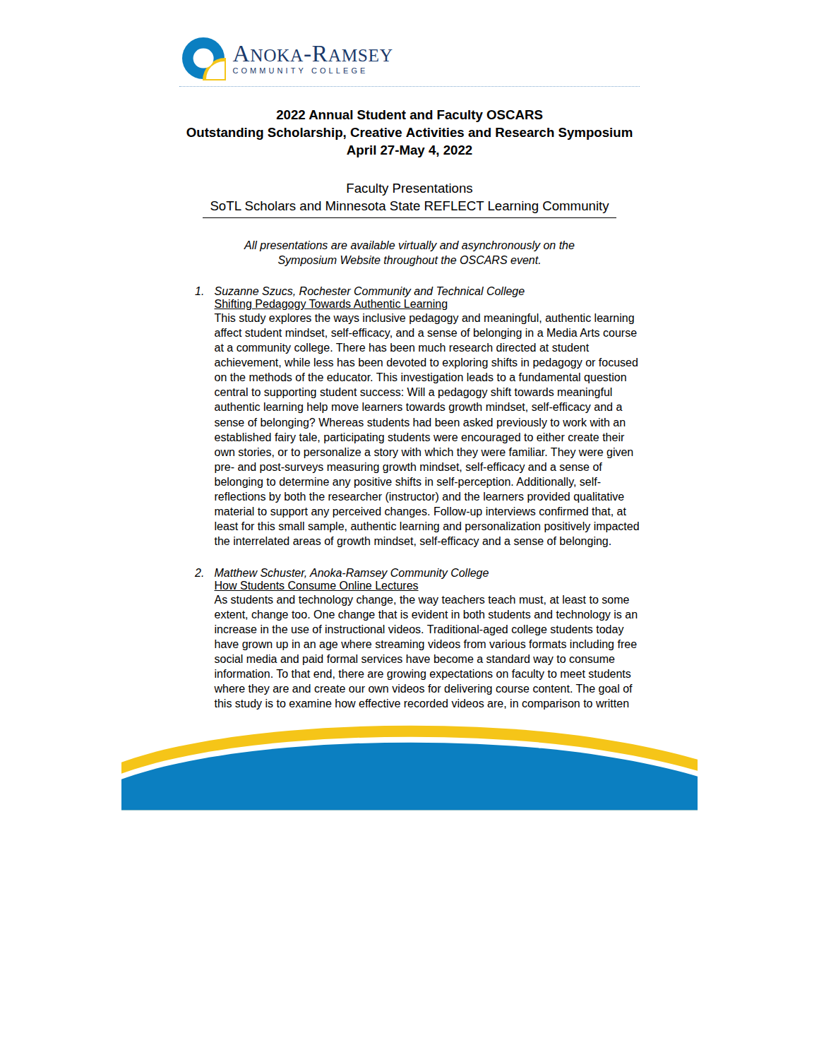ANOKA-RAMSEY
COMMUNITY COLLEGE
2022 Annual Student and Faculty OSCARS Outstanding Scholarship, Creative Activities and Research Symposium April 27-May 4, 2022
Faculty Presentations SoTL Scholars and Minnesota State REFLECT Learning Community
All presentations are available virtually and asynchronously on the Symposium Website throughout the OSCARS event.
Suzanne Szucs, Rochester Community and Technical College
Shifting Pedagogy Towards Authentic Learning
This study explores the ways inclusive pedagogy and meaningful, authentic learning affect student mindset, self-efficacy, and a sense of belonging in a Media Arts course at a community college. There has been much research directed at student achievement, while less has been devoted to exploring shifts in pedagogy or focused on the methods of the educator. This investigation leads to a fundamental question central to supporting student success: Will a pedagogy shift towards meaningful authentic learning help move learners towards growth mindset, self-efficacy and a sense of belonging? Whereas students had been asked previously to work with an established fairy tale, participating students were encouraged to either create their own stories, or to personalize a story with which they were familiar. They were given pre- and post-surveys measuring growth mindset, self-efficacy and a sense of belonging to determine any positive shifts in self-perception. Additionally, self-reflections by both the researcher (instructor) and the learners provided qualitative material to support any perceived changes. Follow-up interviews confirmed that, at least for this small sample, authentic learning and personalization positively impacted the interrelated areas of growth mindset, self-efficacy and a sense of belonging.
Matthew Schuster, Anoka-Ramsey Community College
How Students Consume Online Lectures
As students and technology change, the way teachers teach must, at least to some extent, change too. One change that is evident in both students and technology is an increase in the use of instructional videos. Traditional-aged college students today have grown up in an age where streaming videos from various formats including free social media and paid formal services have become a standard way to consume information. To that end, there are growing expectations on faculty to meet students where they are and create our own videos for delivering course content. The goal of this study is to examine how effective recorded videos are, in comparison to written